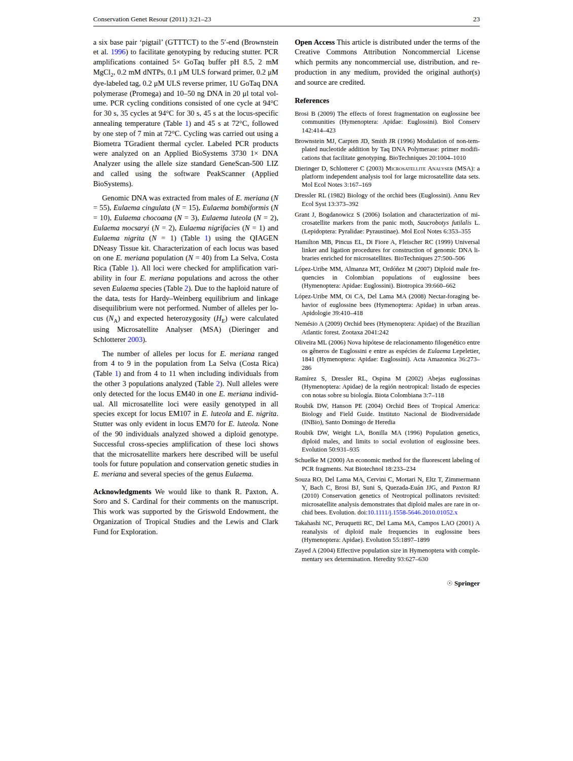Conservation Genet Resour (2011) 3:21–23 23
a six base pair ‘pigtail’ (GTTTCT) to the 5′-end (Brownstein et al. 1996) to facilitate genotyping by reducing stutter. PCR amplifications contained 5× GoTaq buffer pH 8.5, 2 mM MgCl2, 0.2 mM dNTPs, 0.1 μM ULS forward primer, 0.2 μM dye-labeled tag, 0.2 μM ULS reverse primer, 1U GoTaq DNA polymerase (Promega) and 10–50 ng DNA in 20 μl total volume. PCR cycling conditions consisted of one cycle at 94°C for 30 s, 35 cycles at 94°C for 30 s, 45 s at the locus-specific annealing temperature (Table 1) and 45 s at 72°C, followed by one step of 7 min at 72°C. Cycling was carried out using a Biometra TGradient thermal cycler. Labeled PCR products were analyzed on an Applied BioSystems 3730 1× DNA Analyzer using the allele size standard GeneScan-500 LIZ and called using the software PeakScanner (Applied BioSystems).
Genomic DNA was extracted from males of E. meriana (N = 55), Eulaema cingulata (N = 15), Eulaema bombiformis (N = 10), Eulaema chocoana (N = 3), Eulaema luteola (N = 2), Eulaema mocsaryi (N = 2), Eulaema nigrifacies (N = 1) and Eulaema nigrita (N = 1) (Table 1) using the QIAGEN DNeasy Tissue kit. Characterization of each locus was based on one E. meriana population (N = 40) from La Selva, Costa Rica (Table 1). All loci were checked for amplification variability in four E. meriana populations and across the other seven Eulaema species (Table 2). Due to the haploid nature of the data, tests for Hardy–Weinberg equilibrium and linkage disequilibrium were not performed. Number of alleles per locus (NA) and expected heterozygosity (HE) were calculated using Microsatellite Analyser (MSA) (Dieringer and Schlotterer 2003).
The number of alleles per locus for E. meriana ranged from 4 to 9 in the population from La Selva (Costa Rica) (Table 1) and from 4 to 11 when including individuals from the other 3 populations analyzed (Table 2). Null alleles were only detected for the locus EM40 in one E. meriana individual. All microsatellite loci were easily genotyped in all species except for locus EM107 in E. luteola and E. nigrita. Stutter was only evident in locus EM70 for E. luteola. None of the 90 individuals analyzed showed a diploid genotype. Successful cross-species amplification of these loci shows that the microsatellite markers here described will be useful tools for future population and conservation genetic studies in E. meriana and several species of the genus Eulaema.
Acknowledgments We would like to thank R. Paxton, A. Soro and S. Cardinal for their comments on the manuscript. This work was supported by the Griswold Endowment, the Organization of Tropical Studies and the Lewis and Clark Fund for Exploration.
Open Access This article is distributed under the terms of the Creative Commons Attribution Noncommercial License which permits any noncommercial use, distribution, and reproduction in any medium, provided the original author(s) and source are credited.
References
Brosi B (2009) The effects of forest fragmentation on euglossine bee communities (Hymenoptera: Apidae: Euglossini). Biol Conserv 142:414–423
Brownstein MJ, Carpten JD, Smith JR (1996) Modulation of non-templated nucleotide addition by Taq DNA Polymerase: primer modifications that facilitate genotyping. BioTechniques 20:1004–1010
Dieringer D, Schlotterer C (2003) Microsatellite Analyser (MSA): a platform independent analysis tool for large microsatellite data sets. Mol Ecol Notes 3:167–169
Dressler RL (1982) Biology of the orchid bees (Euglossini). Annu Rev Ecol Syst 13:373–392
Grant J, Bogdanowicz S (2006) Isolation and characterization of microsatellite markers from the panic moth, Saucrobotys futilalis L. (Lepidoptera: Pyralidae: Pyraustinae). Mol Ecol Notes 6:353–355
Hamilton MB, Pincus EL, Di Fiore A, Fleischer RC (1999) Universal linker and ligation procedures for construction of genomic DNA libraries enriched for microsatellites. BioTechniques 27:500–506
López-Uribe MM, Almanza MT, Ordóñez M (2007) Diploid male frequencies in Colombian populations of euglossine bees (Hymenoptera: Apidae: Euglossini). Biotropica 39:660–662
López-Uribe MM, Oi CA, Del Lama MA (2008) Nectar-foraging behavior of euglossine bees (Hymenoptera: Apidae) in urban areas. Apidologie 39:410–418
Nemésio A (2009) Orchid bees (Hymenoptera: Apidae) of the Brazilian Atlantic forest. Zootaxa 2041:242
Oliveira ML (2006) Nova hipótese de relacionamento filogenético entre os gêneros de Euglossini e entre as espécies de Eulaema Lepeletier, 1841 (Hymenoptera: Apidae: Euglossini). Acta Amazonica 36:273–286
Ramírez S, Dressler RL, Ospina M (2002) Abejas euglossinas (Hymenoptera: Apidae) de la región neotropical: listado de especies con notas sobre su biología. Biota Colombiana 3:7–118
Roubik DW, Hanson PE (2004) Orchid Bees of Tropical America: Biology and Field Guide. Instituto Nacional de Biodiversidade (INBio), Santo Domingo de Heredia
Roubik DW, Weight LA, Bonilla MA (1996) Population genetics, diploid males, and limits to social evolution of euglossine bees. Evolution 50:931–935
Schuelke M (2000) An economic method for the fluorescent labeling of PCR fragments. Nat Biotechnol 18:233–234
Souza RO, Del Lama MA, Cervini C, Mortari N, Eltz T, Zimmermann Y, Bach C, Brosi BJ, Suni S, Quezada-Euán JJG, and Paxton RJ (2010) Conservation genetics of Neotropical pollinators revisited: microsatellite analysis demonstrates that diploid males are rare in orchid bees. Evolution. doi:10.1111/j.1558-5646.2010.01052.x
Takahashi NC, Peruquetti RC, Del Lama MA, Campos LAO (2001) A reanalysis of diploid male frequencies in euglossine bees (Hymenoptera: Apidae). Evolution 55:1897–1899
Zayed A (2004) Effective population size in Hymenoptera with complementary sex determination. Heredity 93:627–630
Springer